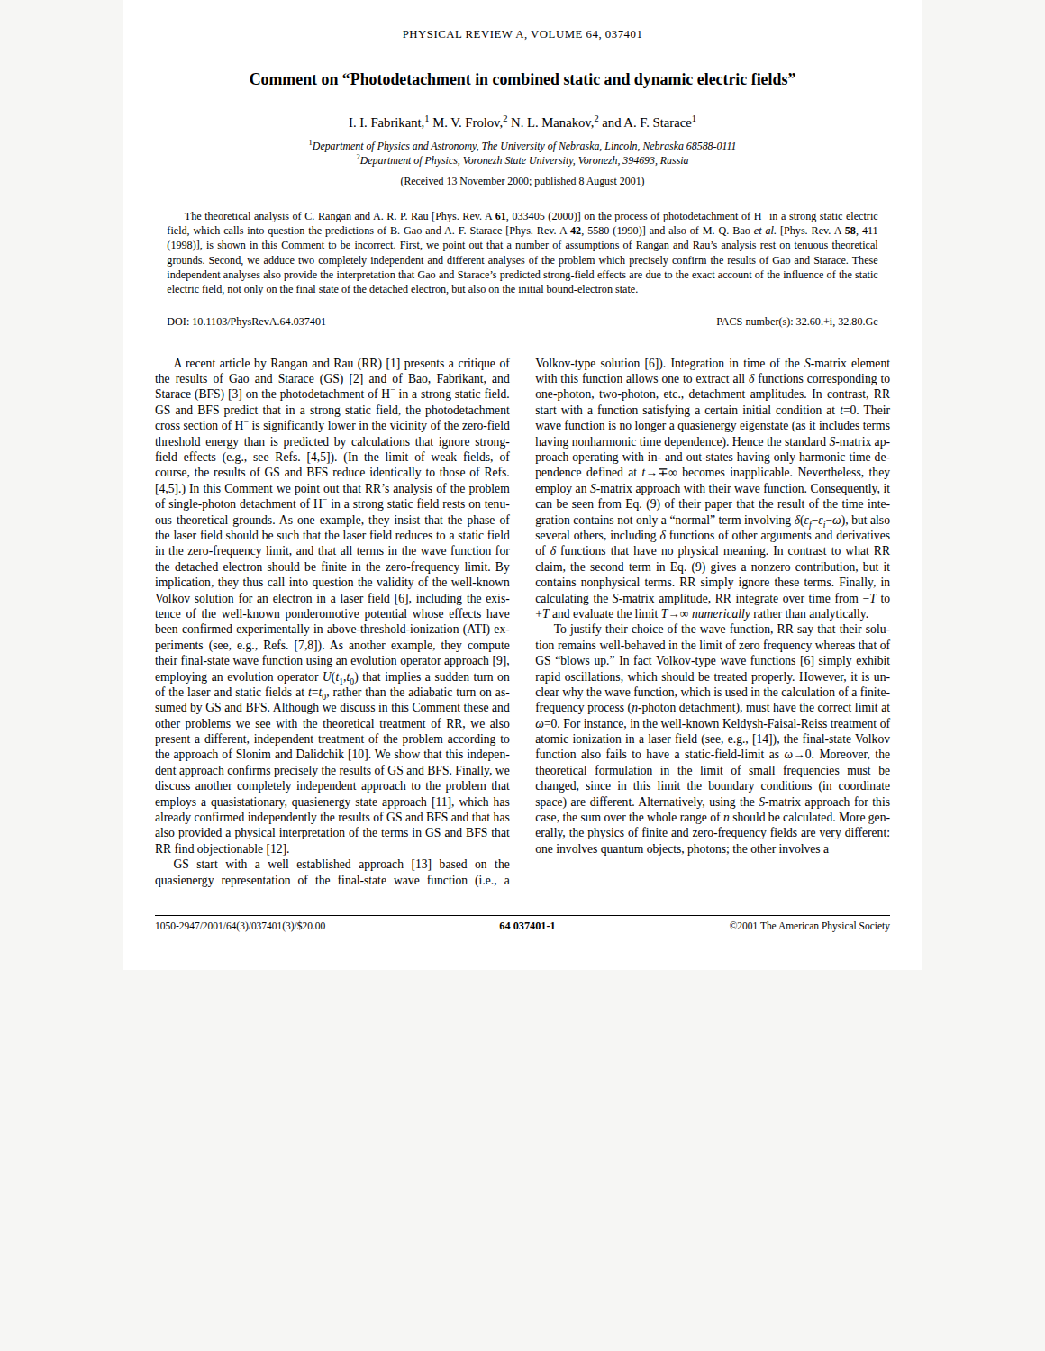PHYSICAL REVIEW A, VOLUME 64, 037401
Comment on “Photodetachment in combined static and dynamic electric fields”
I. I. Fabrikant,1 M. V. Frolov,2 N. L. Manakov,2 and A. F. Starace1
1Department of Physics and Astronomy, The University of Nebraska, Lincoln, Nebraska 68588-0111
2Department of Physics, Voronezh State University, Voronezh, 394693, Russia
(Received 13 November 2000; published 8 August 2001)
The theoretical analysis of C. Rangan and A. R. P. Rau [Phys. Rev. A 61, 033405 (2000)] on the process of photodetachment of H− in a strong static electric field, which calls into question the predictions of B. Gao and A. F. Starace [Phys. Rev. A 42, 5580 (1990)] and also of M. Q. Bao et al. [Phys. Rev. A 58, 411 (1998)], is shown in this Comment to be incorrect. First, we point out that a number of assumptions of Rangan and Rau’s analysis rest on tenuous theoretical grounds. Second, we adduce two completely independent and different analyses of the problem which precisely confirm the results of Gao and Starace. These independent analyses also provide the interpretation that Gao and Starace’s predicted strong-field effects are due to the exact account of the influence of the static electric field, not only on the final state of the detached electron, but also on the initial bound-electron state.
DOI: 10.1103/PhysRevA.64.037401 PACS number(s): 32.60.+i, 32.80.Gc
A recent article by Rangan and Rau (RR) [1] presents a critique of the results of Gao and Starace (GS) [2] and of Bao, Fabrikant, and Starace (BFS) [3] on the photodetachment of H− in a strong static field. GS and BFS predict that in a strong static field, the photodetachment cross section of H− is significantly lower in the vicinity of the zero-field threshold energy than is predicted by calculations that ignore strong-field effects (e.g., see Refs. [4,5]). (In the limit of weak fields, of course, the results of GS and BFS reduce identically to those of Refs. [4,5].) In this Comment we point out that RR’s analysis of the problem of single-photon detachment of H− in a strong static field rests on tenuous theoretical grounds. As one example, they insist that the phase of the laser field should be such that the laser field reduces to a static field in the zero-frequency limit, and that all terms in the wave function for the detached electron should be finite in the zero-frequency limit. By implication, they thus call into question the validity of the well-known Volkov solution for an electron in a laser field [6], including the existence of the well-known ponderomotive potential whose effects have been confirmed experimentally in above-threshold-ionization (ATI) experiments (see, e.g., Refs. [7,8]). As another example, they compute their final-state wave function using an evolution operator approach [9], employing an evolution operator U(t1,t0) that implies a sudden turn on of the laser and static fields at t=t0, rather than the adiabatic turn on assumed by GS and BFS. Although we discuss in this Comment these and other problems we see with the theoretical treatment of RR, we also present a different, independent treatment of the problem according to the approach of Slonim and Dalidchik [10]. We show that this independent approach confirms precisely the results of GS and BFS. Finally, we discuss another completely independent approach to the problem that employs a quasistationary, quasienergy state approach [11], which has already confirmed independently the results of GS and BFS and that has also provided a physical interpretation of the terms in GS and BFS that RR find objectionable [12].
GS start with a well established approach [13] based on the quasienergy representation of the final-state wave function (i.e., a Volkov-type solution [6]). Integration in time of the S-matrix element with this function allows one to extract all δ functions corresponding to one-photon, two-photon, etc., detachment amplitudes. In contrast, RR start with a function satisfying a certain initial condition at t=0. Their wave function is no longer a quasienergy eigenstate (as it includes terms having nonharmonic time dependence). Hence the standard S-matrix approach operating with in- and out-states having only harmonic time dependence defined at t→∓∞ becomes inapplicable. Nevertheless, they employ an S-matrix approach with their wave function. Consequently, it can be seen from Eq. (9) of their paper that the result of the time integration contains not only a “normal” term involving δ(εf−εi−ω), but also several others, including δ functions of other arguments and derivatives of δ functions that have no physical meaning. In contrast to what RR claim, the second term in Eq. (9) gives a nonzero contribution, but it contains nonphysical terms. RR simply ignore these terms. Finally, in calculating the S-matrix amplitude, RR integrate over time from −T to +T and evaluate the limit T→∞ numerically rather than analytically.
To justify their choice of the wave function, RR say that their solution remains well-behaved in the limit of zero frequency whereas that of GS “blows up.” In fact Volkov-type wave functions [6] simply exhibit rapid oscillations, which should be treated properly. However, it is unclear why the wave function, which is used in the calculation of a finite-frequency process (n-photon detachment), must have the correct limit at ω=0. For instance, in the well-known Keldysh-Faisal-Reiss treatment of atomic ionization in a laser field (see, e.g., [14]), the final-state Volkov function also fails to have a static-field-limit as ω→0. Moreover, the theoretical formulation in the limit of small frequencies must be changed, since in this limit the boundary conditions (in coordinate space) are different. Alternatively, using the S-matrix approach for this case, the sum over the whole range of n should be calculated. More generally, the physics of finite and zero-frequency fields are very different: one involves quantum objects, photons; the other involves a
1050-2947/2001/64(3)/037401(3)/$20.00 64 037401-1 ©2001 The American Physical Society